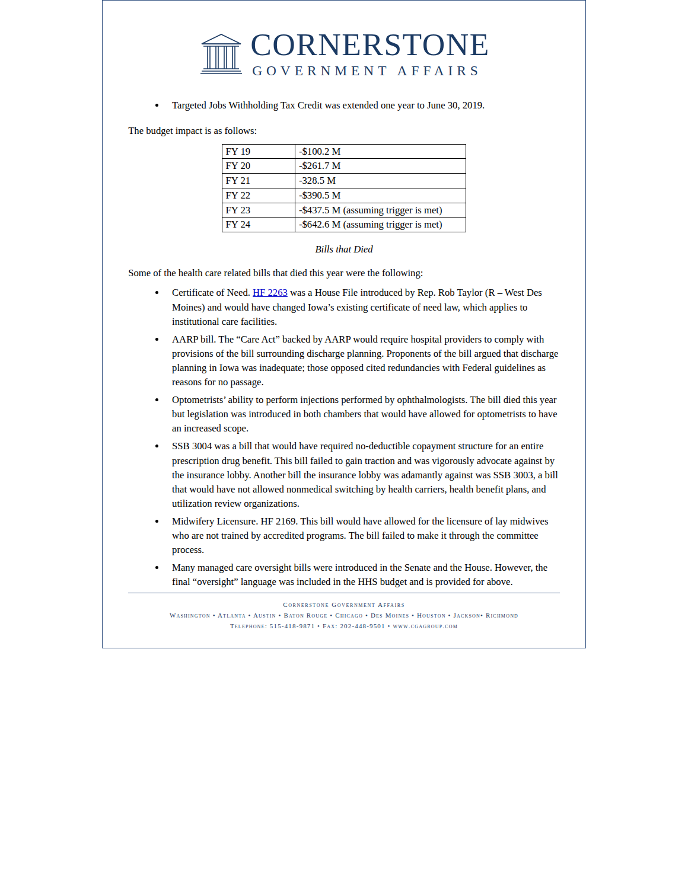CORNERSTONE
GOVERNMENT AFFAIRS
Targeted Jobs Withholding Tax Credit was extended one year to June 30, 2019.
The budget impact is as follows:
| FY 19 | -$100.2 M |
| FY 20 | -$261.7 M |
| FY 21 | -328.5 M |
| FY 22 | -$390.5 M |
| FY 23 | -$437.5 M (assuming trigger is met) |
| FY 24 | -$642.6 M (assuming trigger is met) |
Bills that Died
Some of the health care related bills that died this year were the following:
Certificate of Need. HF 2263 was a House File introduced by Rep. Rob Taylor (R – West Des Moines) and would have changed Iowa’s existing certificate of need law, which applies to institutional care facilities.
AARP bill. The “Care Act” backed by AARP would require hospital providers to comply with provisions of the bill surrounding discharge planning. Proponents of the bill argued that discharge planning in Iowa was inadequate; those opposed cited redundancies with Federal guidelines as reasons for no passage.
Optometrists’ ability to perform injections performed by ophthalmologists. The bill died this year but legislation was introduced in both chambers that would have allowed for optometrists to have an increased scope.
SSB 3004 was a bill that would have required no-deductible copayment structure for an entire prescription drug benefit. This bill failed to gain traction and was vigorously advocate against by the insurance lobby. Another bill the insurance lobby was adamantly against was SSB 3003, a bill that would have not allowed nonmedical switching by health carriers, health benefit plans, and utilization review organizations.
Midwifery Licensure. HF 2169. This bill would have allowed for the licensure of lay midwives who are not trained by accredited programs. The bill failed to make it through the committee process.
Many managed care oversight bills were introduced in the Senate and the House. However, the final “oversight” language was included in the HHS budget and is provided for above.
Cornerstone Government Affairs
Washington • Atlanta • Austin • Baton Rouge • Chicago • Des Moines • Houston • Jackson• Richmond
Telephone: 515-418-9871 • Fax: 202-448-9501 • www.cgagroup.com